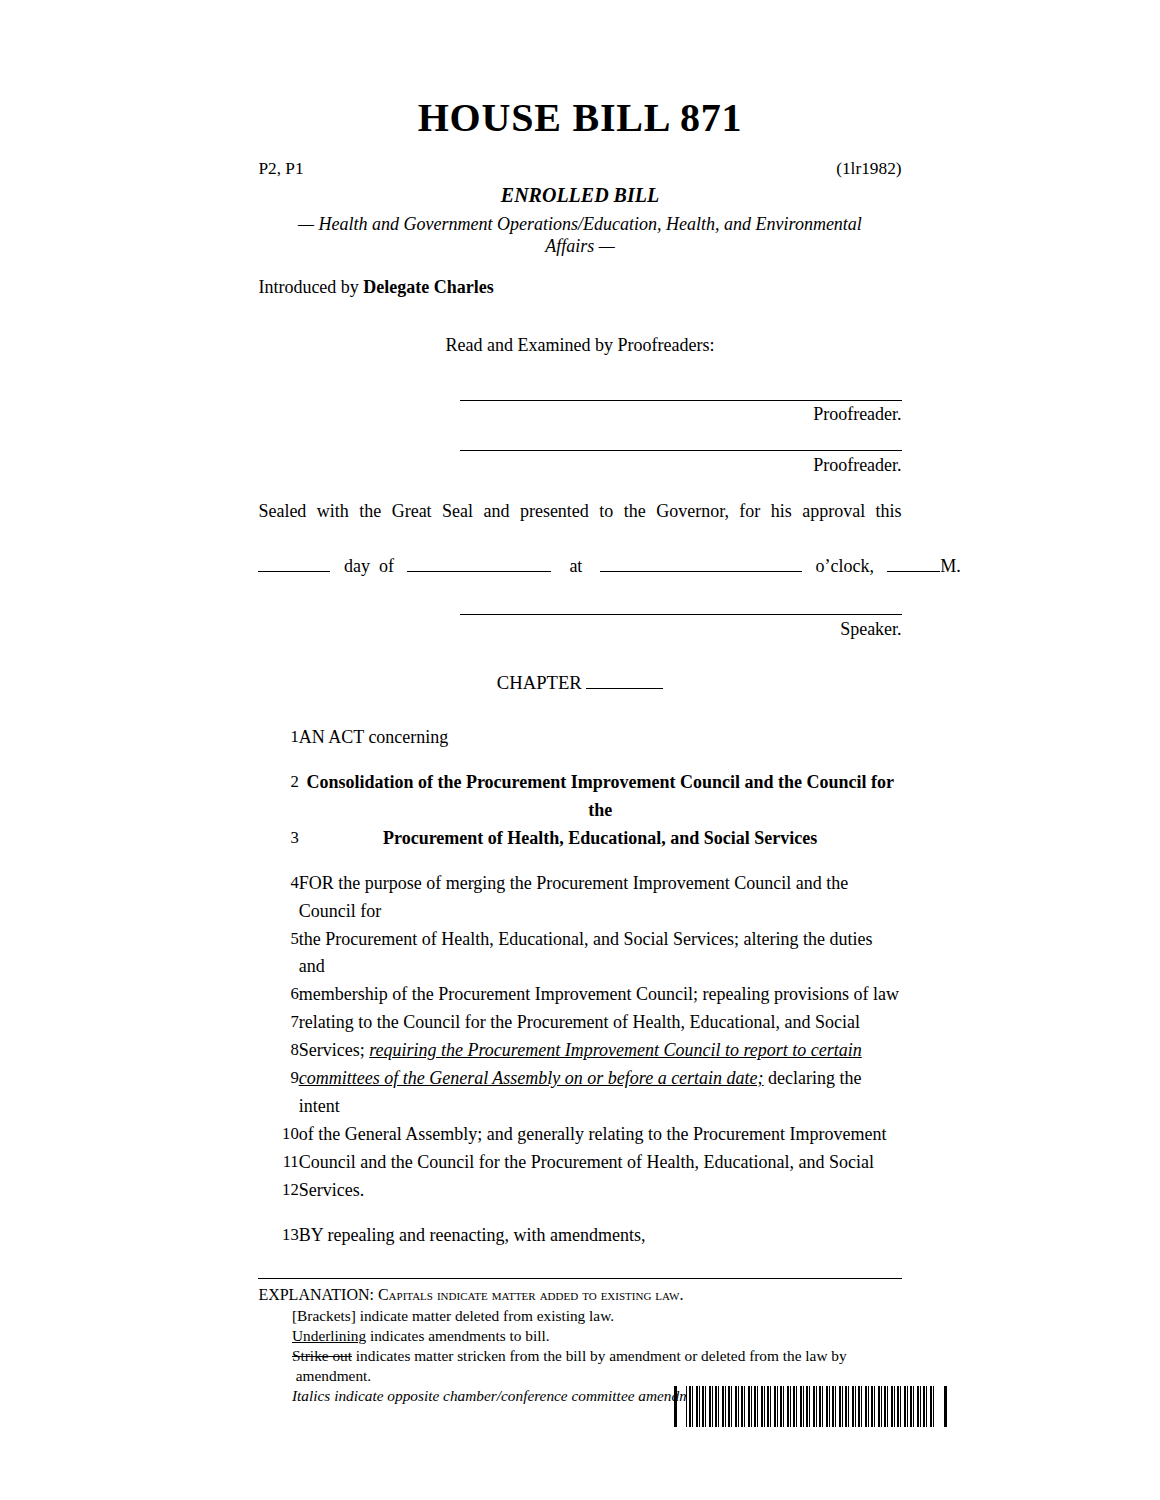HOUSE BILL 871
P2, P1
(1lr1982)
ENROLLED BILL
— Health and Government Operations/Education, Health, and Environmental
Affairs —
Introduced by Delegate Charles
Read and Examined by Proofreaders:
Proofreader.
Proofreader.
Sealed with the Great Seal and presented to the Governor, for his approval this
day of at o’clock, M.
Speaker.
CHAPTER
| 1 | AN ACT concerning |
| 2 | Consolidation of the Procurement Improvement Council and the Council for the |
| 3 | Procurement of Health, Educational, and Social Services |
| 4 | FOR the purpose of merging the Procurement Improvement Council and the Council for |
| 5 | the Procurement of Health, Educational, and Social Services; altering the duties and |
| 6 | membership of the Procurement Improvement Council; repealing provisions of law |
| 7 | relating to the Council for the Procurement of Health, Educational, and Social |
| 8 | Services; requiring the Procurement Improvement Council to report to certain |
| 9 | committees of the General Assembly on or before a certain date; declaring the intent |
| 10 | of the General Assembly; and generally relating to the Procurement Improvement |
| 11 | Council and the Council for the Procurement of Health, Educational, and Social |
| 12 | Services. |
| 13 | BY repealing and reenacting, with amendments, |
EXPLANATION: Capitals indicate matter added to existing law.
[Brackets] indicate matter deleted from existing law.
Underlining indicates amendments to bill.
Strike out indicates matter stricken from the bill by amendment or deleted from the law by
amendment.
Italics indicate opposite chamber/conference committee amendments.